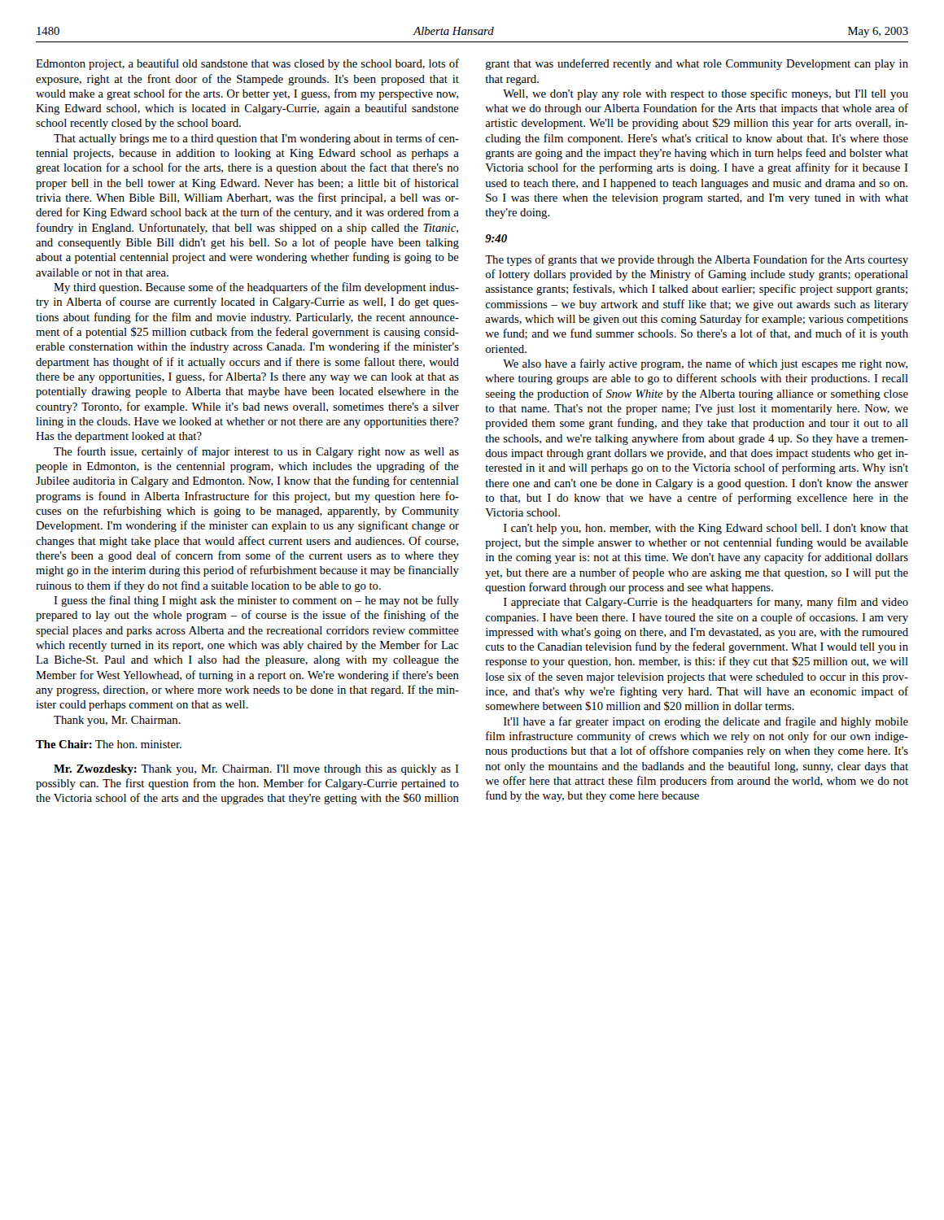1480 Alberta Hansard May 6, 2003
Edmonton project, a beautiful old sandstone that was closed by the school board, lots of exposure, right at the front door of the Stampede grounds. It's been proposed that it would make a great school for the arts. Or better yet, I guess, from my perspective now, King Edward school, which is located in Calgary-Currie, again a beautiful sandstone school recently closed by the school board.
That actually brings me to a third question that I'm wondering about in terms of centennial projects, because in addition to looking at King Edward school as perhaps a great location for a school for the arts, there is a question about the fact that there's no proper bell in the bell tower at King Edward. Never has been; a little bit of historical trivia there. When Bible Bill, William Aberhart, was the first principal, a bell was ordered for King Edward school back at the turn of the century, and it was ordered from a foundry in England. Unfortunately, that bell was shipped on a ship called the Titanic, and consequently Bible Bill didn't get his bell. So a lot of people have been talking about a potential centennial project and were wondering whether funding is going to be available or not in that area.
My third question. Because some of the headquarters of the film development industry in Alberta of course are currently located in Calgary-Currie as well, I do get questions about funding for the film and movie industry. Particularly, the recent announcement of a potential $25 million cutback from the federal government is causing considerable consternation within the industry across Canada. I'm wondering if the minister's department has thought of if it actually occurs and if there is some fallout there, would there be any opportunities, I guess, for Alberta? Is there any way we can look at that as potentially drawing people to Alberta that maybe have been located elsewhere in the country? Toronto, for example. While it's bad news overall, sometimes there's a silver lining in the clouds. Have we looked at whether or not there are any opportunities there? Has the department looked at that?
The fourth issue, certainly of major interest to us in Calgary right now as well as people in Edmonton, is the centennial program, which includes the upgrading of the Jubilee auditoria in Calgary and Edmonton. Now, I know that the funding for centennial programs is found in Alberta Infrastructure for this project, but my question here focuses on the refurbishing which is going to be managed, apparently, by Community Development. I'm wondering if the minister can explain to us any significant change or changes that might take place that would affect current users and audiences. Of course, there's been a good deal of concern from some of the current users as to where they might go in the interim during this period of refurbishment because it may be financially ruinous to them if they do not find a suitable location to be able to go to.
I guess the final thing I might ask the minister to comment on – he may not be fully prepared to lay out the whole program – of course is the issue of the finishing of the special places and parks across Alberta and the recreational corridors review committee which recently turned in its report, one which was ably chaired by the Member for Lac La Biche-St. Paul and which I also had the pleasure, along with my colleague the Member for West Yellowhead, of turning in a report on. We're wondering if there's been any progress, direction, or where more work needs to be done in that regard. If the minister could perhaps comment on that as well.
Thank you, Mr. Chairman.
The Chair: The hon. minister.
Mr. Zwozdesky: Thank you, Mr. Chairman. I'll move through this as quickly as I possibly can. The first question from the hon. Member for Calgary-Currie pertained to the Victoria school of the arts and the upgrades that they're getting with the $60 million grant that was undeferred recently and what role Community Development can play in that regard.
Well, we don't play any role with respect to those specific moneys, but I'll tell you what we do through our Alberta Foundation for the Arts that impacts that whole area of artistic development. We'll be providing about $29 million this year for arts overall, including the film component. Here's what's critical to know about that. It's where those grants are going and the impact they're having which in turn helps feed and bolster what Victoria school for the performing arts is doing. I have a great affinity for it because I used to teach there, and I happened to teach languages and music and drama and so on. So I was there when the television program started, and I'm very tuned in with what they're doing.
9:40
The types of grants that we provide through the Alberta Foundation for the Arts courtesy of lottery dollars provided by the Ministry of Gaming include study grants; operational assistance grants; festivals, which I talked about earlier; specific project support grants; commissions – we buy artwork and stuff like that; we give out awards such as literary awards, which will be given out this coming Saturday for example; various competitions we fund; and we fund summer schools. So there's a lot of that, and much of it is youth oriented.
We also have a fairly active program, the name of which just escapes me right now, where touring groups are able to go to different schools with their productions. I recall seeing the production of Snow White by the Alberta touring alliance or something close to that name. That's not the proper name; I've just lost it momentarily here. Now, we provided them some grant funding, and they take that production and tour it out to all the schools, and we're talking anywhere from about grade 4 up. So they have a tremendous impact through grant dollars we provide, and that does impact students who get interested in it and will perhaps go on to the Victoria school of performing arts. Why isn't there one and can't one be done in Calgary is a good question. I don't know the answer to that, but I do know that we have a centre of performing excellence here in the Victoria school.
I can't help you, hon. member, with the King Edward school bell. I don't know that project, but the simple answer to whether or not centennial funding would be available in the coming year is: not at this time. We don't have any capacity for additional dollars yet, but there are a number of people who are asking me that question, so I will put the question forward through our process and see what happens.
I appreciate that Calgary-Currie is the headquarters for many, many film and video companies. I have been there. I have toured the site on a couple of occasions. I am very impressed with what's going on there, and I'm devastated, as you are, with the rumoured cuts to the Canadian television fund by the federal government. What I would tell you in response to your question, hon. member, is this: if they cut that $25 million out, we will lose six of the seven major television projects that were scheduled to occur in this province, and that's why we're fighting very hard. That will have an economic impact of somewhere between $10 million and $20 million in dollar terms.
It'll have a far greater impact on eroding the delicate and fragile and highly mobile film infrastructure community of crews which we rely on not only for our own indigenous productions but that a lot of offshore companies rely on when they come here. It's not only the mountains and the badlands and the beautiful long, sunny, clear days that we offer here that attract these film producers from around the world, whom we do not fund by the way, but they come here because